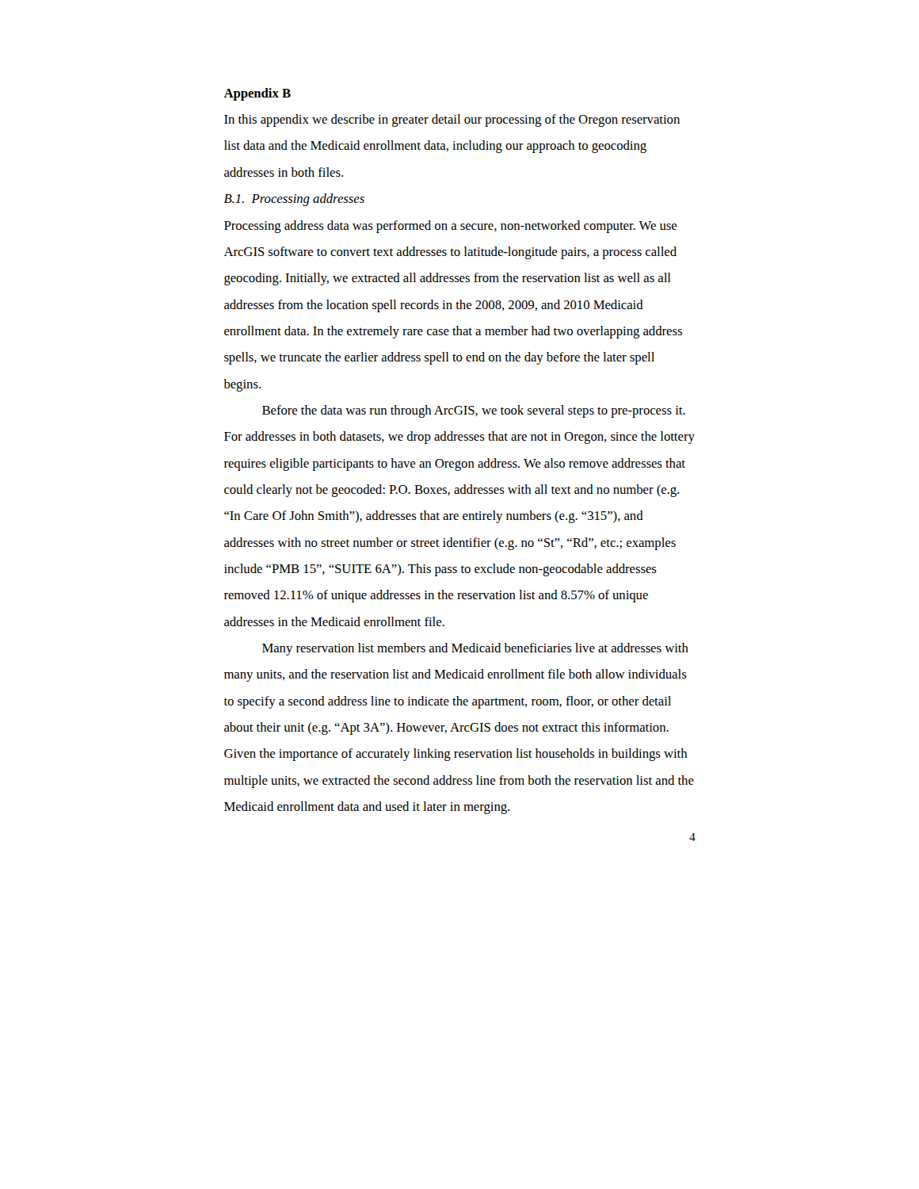Appendix B
In this appendix we describe in greater detail our processing of the Oregon reservation list data and the Medicaid enrollment data, including our approach to geocoding addresses in both files.
B.1. Processing addresses
Processing address data was performed on a secure, non-networked computer. We use ArcGIS software to convert text addresses to latitude-longitude pairs, a process called geocoding. Initially, we extracted all addresses from the reservation list as well as all addresses from the location spell records in the 2008, 2009, and 2010 Medicaid enrollment data. In the extremely rare case that a member had two overlapping address spells, we truncate the earlier address spell to end on the day before the later spell begins.
Before the data was run through ArcGIS, we took several steps to pre-process it. For addresses in both datasets, we drop addresses that are not in Oregon, since the lottery requires eligible participants to have an Oregon address. We also remove addresses that could clearly not be geocoded: P.O. Boxes, addresses with all text and no number (e.g. “In Care Of John Smith”), addresses that are entirely numbers (e.g. “315”), and addresses with no street number or street identifier (e.g. no “St”, “Rd”, etc.; examples include “PMB 15”, “SUITE 6A”). This pass to exclude non-geocodable addresses removed 12.11% of unique addresses in the reservation list and 8.57% of unique addresses in the Medicaid enrollment file.
Many reservation list members and Medicaid beneficiaries live at addresses with many units, and the reservation list and Medicaid enrollment file both allow individuals to specify a second address line to indicate the apartment, room, floor, or other detail about their unit (e.g. “Apt 3A”). However, ArcGIS does not extract this information. Given the importance of accurately linking reservation list households in buildings with multiple units, we extracted the second address line from both the reservation list and the Medicaid enrollment data and used it later in merging.
4